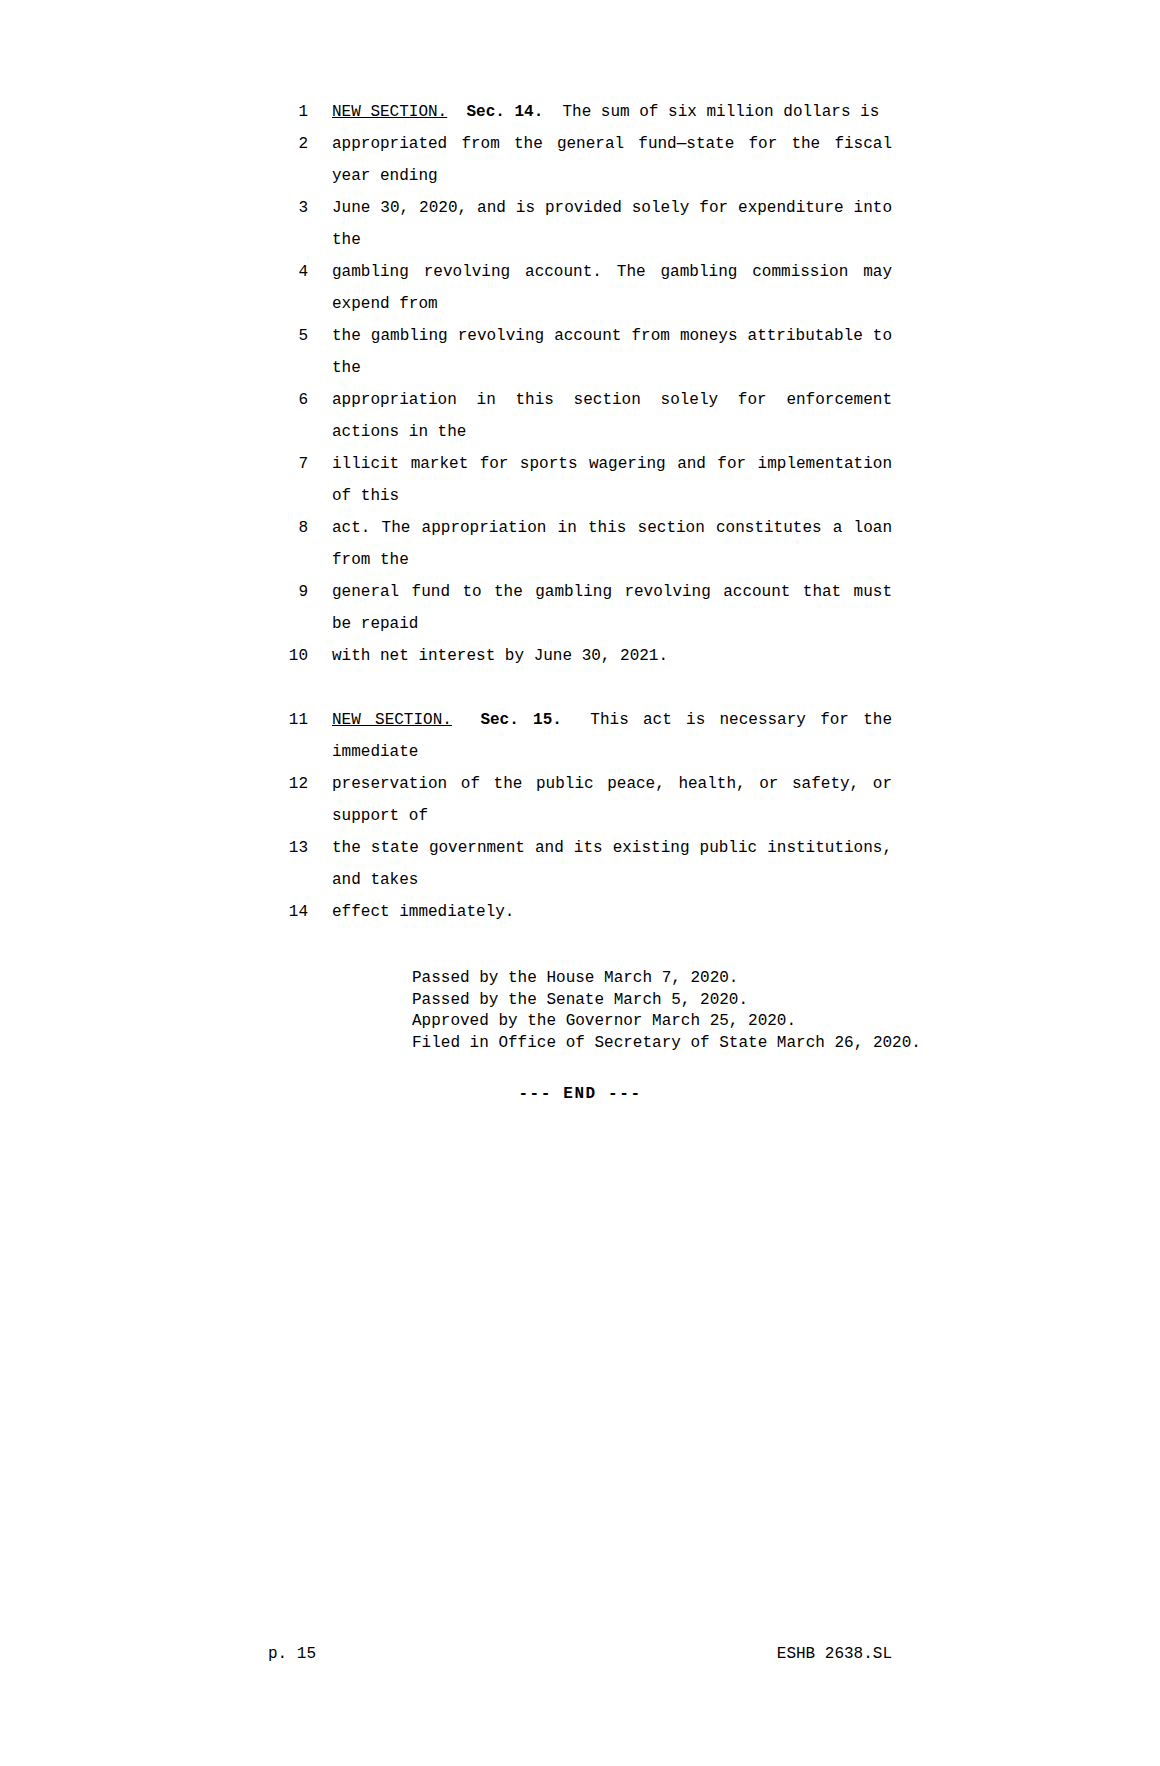1
NEW SECTION. Sec. 14. The sum of six million dollars is
2
appropriated from the general fund—state for the fiscal year ending
3
June 30, 2020, and is provided solely for expenditure into the
4
gambling revolving account. The gambling commission may expend from
5
the gambling revolving account from moneys attributable to the
6
appropriation in this section solely for enforcement actions in the
7
illicit market for sports wagering and for implementation of this
8
act. The appropriation in this section constitutes a loan from the
9
general fund to the gambling revolving account that must be repaid
10
with net interest by June 30, 2021.
11
NEW SECTION. Sec. 15. This act is necessary for the immediate
12
preservation of the public peace, health, or safety, or support of
13
the state government and its existing public institutions, and takes
14
effect immediately.
Passed by the House March 7, 2020.
Passed by the Senate March 5, 2020.
Approved by the Governor March 25, 2020.
Filed in Office of Secretary of State March 26, 2020.
--- END ---
p. 15
ESHB 2638.SL